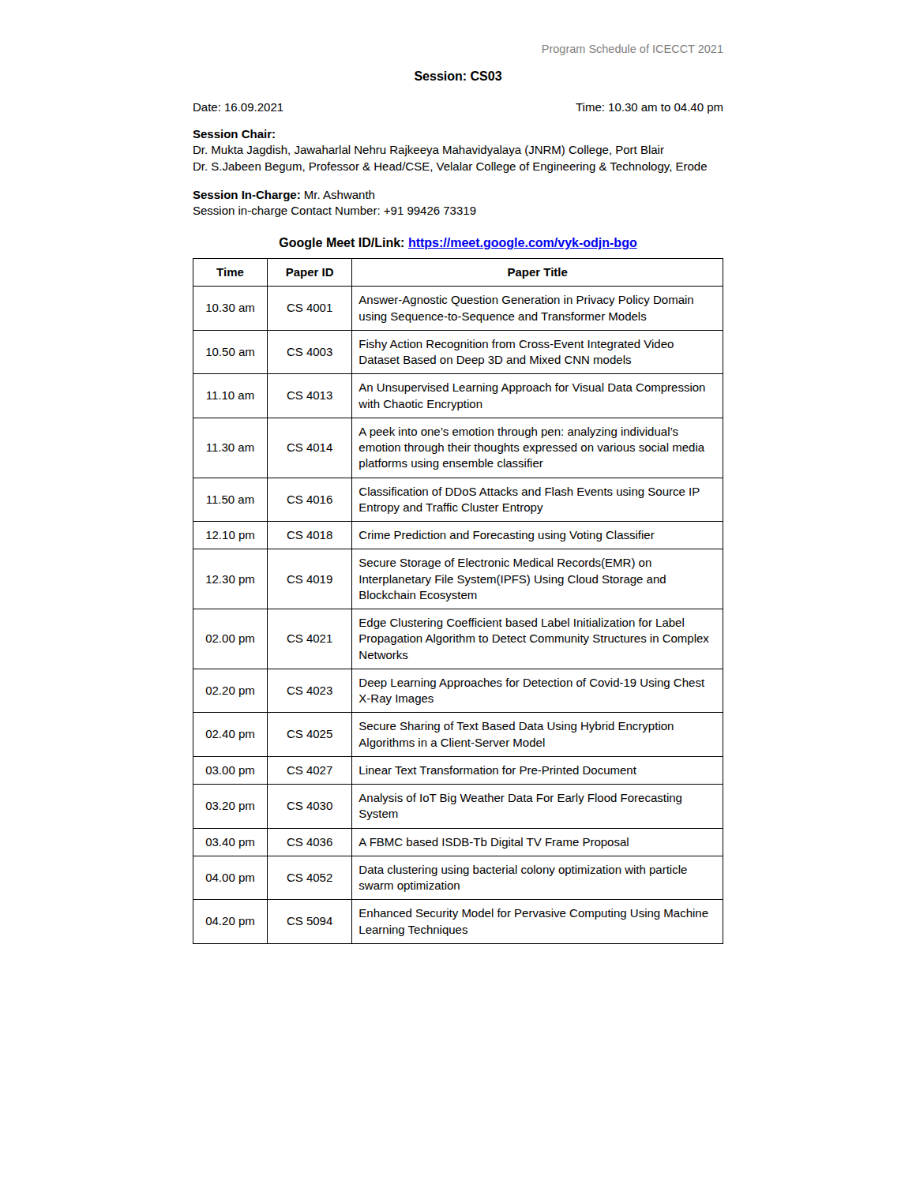Program Schedule of ICECCT 2021
Session: CS03
Date: 16.09.2021
Time: 10.30 am to 04.40 pm
Session Chair:
Dr. Mukta Jagdish, Jawaharlal Nehru Rajkeeya Mahavidyalaya (JNRM) College, Port Blair
Dr. S.Jabeen Begum, Professor & Head/CSE, Velalar College of Engineering & Technology, Erode
Session In-Charge: Mr. Ashwanth
Session in-charge Contact Number: +91 99426 73319
Google Meet ID/Link: https://meet.google.com/vyk-odjn-bgo
| Time | Paper ID | Paper Title |
| --- | --- | --- |
| 10.30 am | CS 4001 | Answer-Agnostic Question Generation in Privacy Policy Domain using Sequence-to-Sequence and Transformer Models |
| 10.50 am | CS 4003 | Fishy Action Recognition from Cross-Event Integrated Video Dataset Based on Deep 3D and Mixed CNN models |
| 11.10 am | CS 4013 | An Unsupervised Learning Approach for Visual Data Compression with Chaotic Encryption |
| 11.30 am | CS 4014 | A peek into one’s emotion through pen: analyzing individual’s emotion through their thoughts expressed on various social media platforms using ensemble classifier |
| 11.50 am | CS 4016 | Classification of DDoS Attacks and Flash Events using Source IP Entropy and Traffic Cluster Entropy |
| 12.10 pm | CS 4018 | Crime Prediction and Forecasting using Voting Classifier |
| 12.30 pm | CS 4019 | Secure Storage of Electronic Medical Records(EMR) on Interplanetary File System(IPFS) Using Cloud Storage and Blockchain Ecosystem |
| 02.00 pm | CS 4021 | Edge Clustering Coefficient based Label Initialization for Label Propagation Algorithm to Detect Community Structures in Complex Networks |
| 02.20 pm | CS 4023 | Deep Learning Approaches for Detection of Covid-19 Using Chest X-Ray Images |
| 02.40 pm | CS 4025 | Secure Sharing of Text Based Data Using Hybrid Encryption Algorithms in a Client-Server Model |
| 03.00 pm | CS 4027 | Linear Text Transformation for Pre-Printed Document |
| 03.20 pm | CS 4030 | Analysis of IoT Big Weather Data For Early Flood Forecasting System |
| 03.40 pm | CS 4036 | A FBMC based ISDB-Tb Digital TV Frame Proposal |
| 04.00 pm | CS 4052 | Data clustering using bacterial colony optimization with particle swarm optimization |
| 04.20 pm | CS 5094 | Enhanced Security Model for Pervasive Computing Using Machine Learning Techniques |